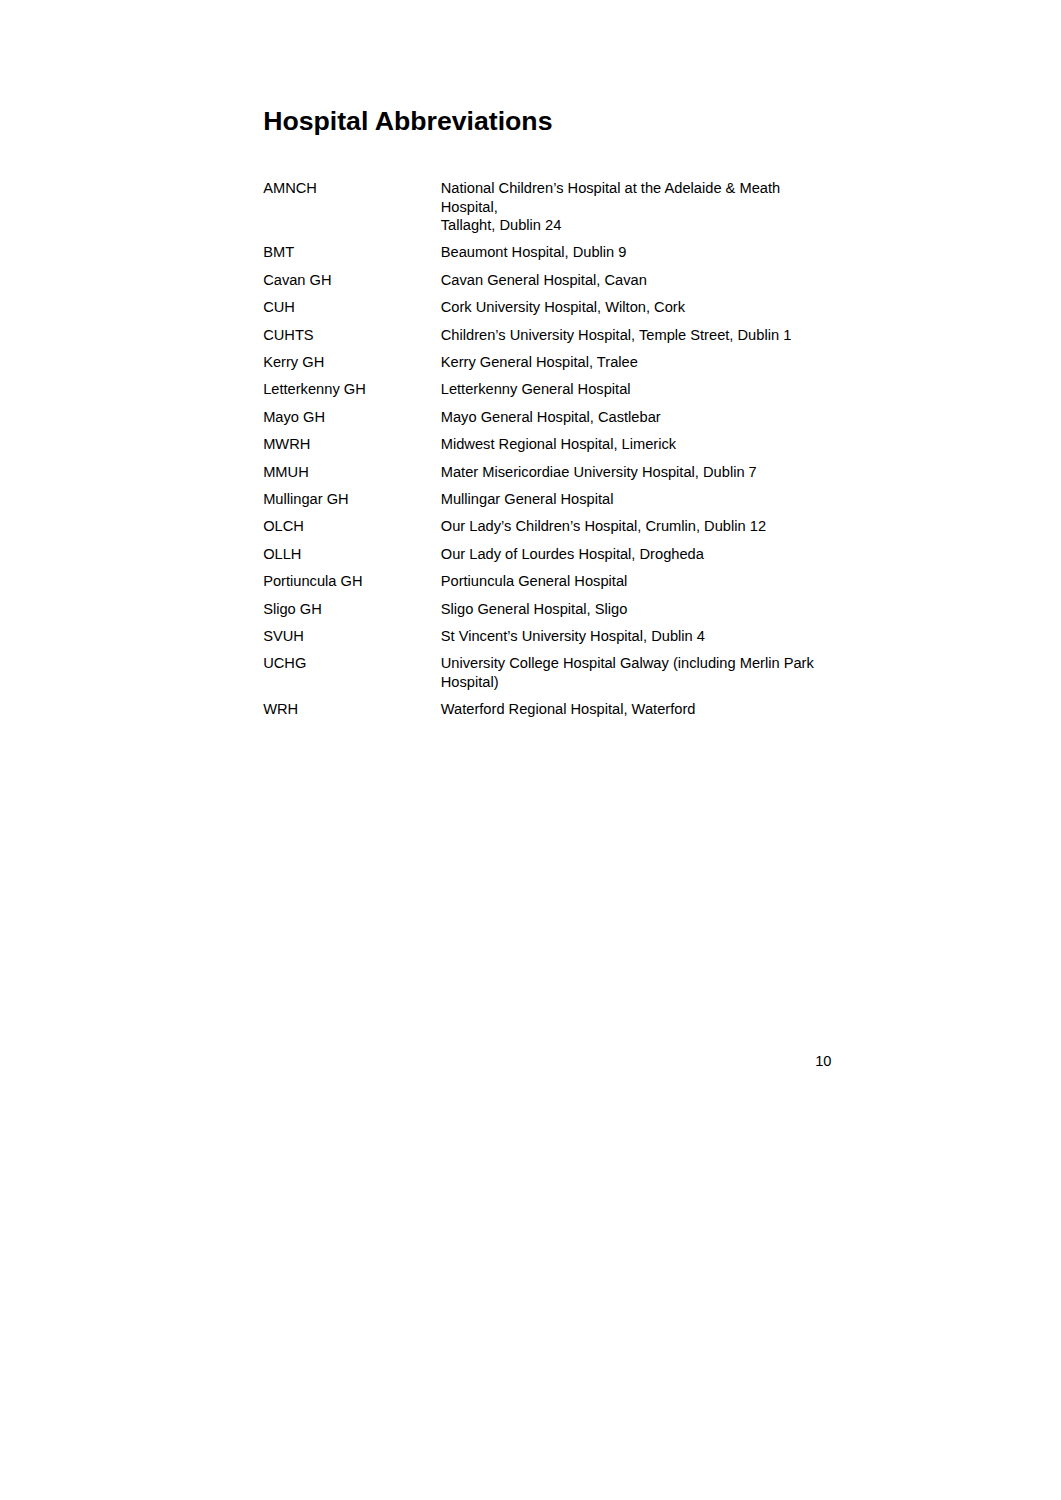Hospital Abbreviations
| AMNCH | National Children’s Hospital at the Adelaide & Meath Hospital, Tallaght, Dublin 24 |
| BMT | Beaumont Hospital, Dublin 9 |
| Cavan GH | Cavan General Hospital, Cavan |
| CUH | Cork University Hospital, Wilton, Cork |
| CUHTS | Children’s University Hospital, Temple Street, Dublin 1 |
| Kerry GH | Kerry General Hospital, Tralee |
| Letterkenny GH | Letterkenny General Hospital |
| Mayo GH | Mayo General Hospital, Castlebar |
| MWRH | Midwest Regional Hospital, Limerick |
| MMUH | Mater Misericordiae University Hospital, Dublin 7 |
| Mullingar GH | Mullingar General Hospital |
| OLCH | Our Lady’s Children’s Hospital, Crumlin, Dublin 12 |
| OLLH | Our Lady of Lourdes Hospital, Drogheda |
| Portiuncula GH | Portiuncula General Hospital |
| Sligo GH | Sligo General Hospital, Sligo |
| SVUH | St Vincent’s University Hospital, Dublin 4 |
| UCHG | University College Hospital Galway (including Merlin Park Hospital) |
| WRH | Waterford Regional Hospital, Waterford |
10